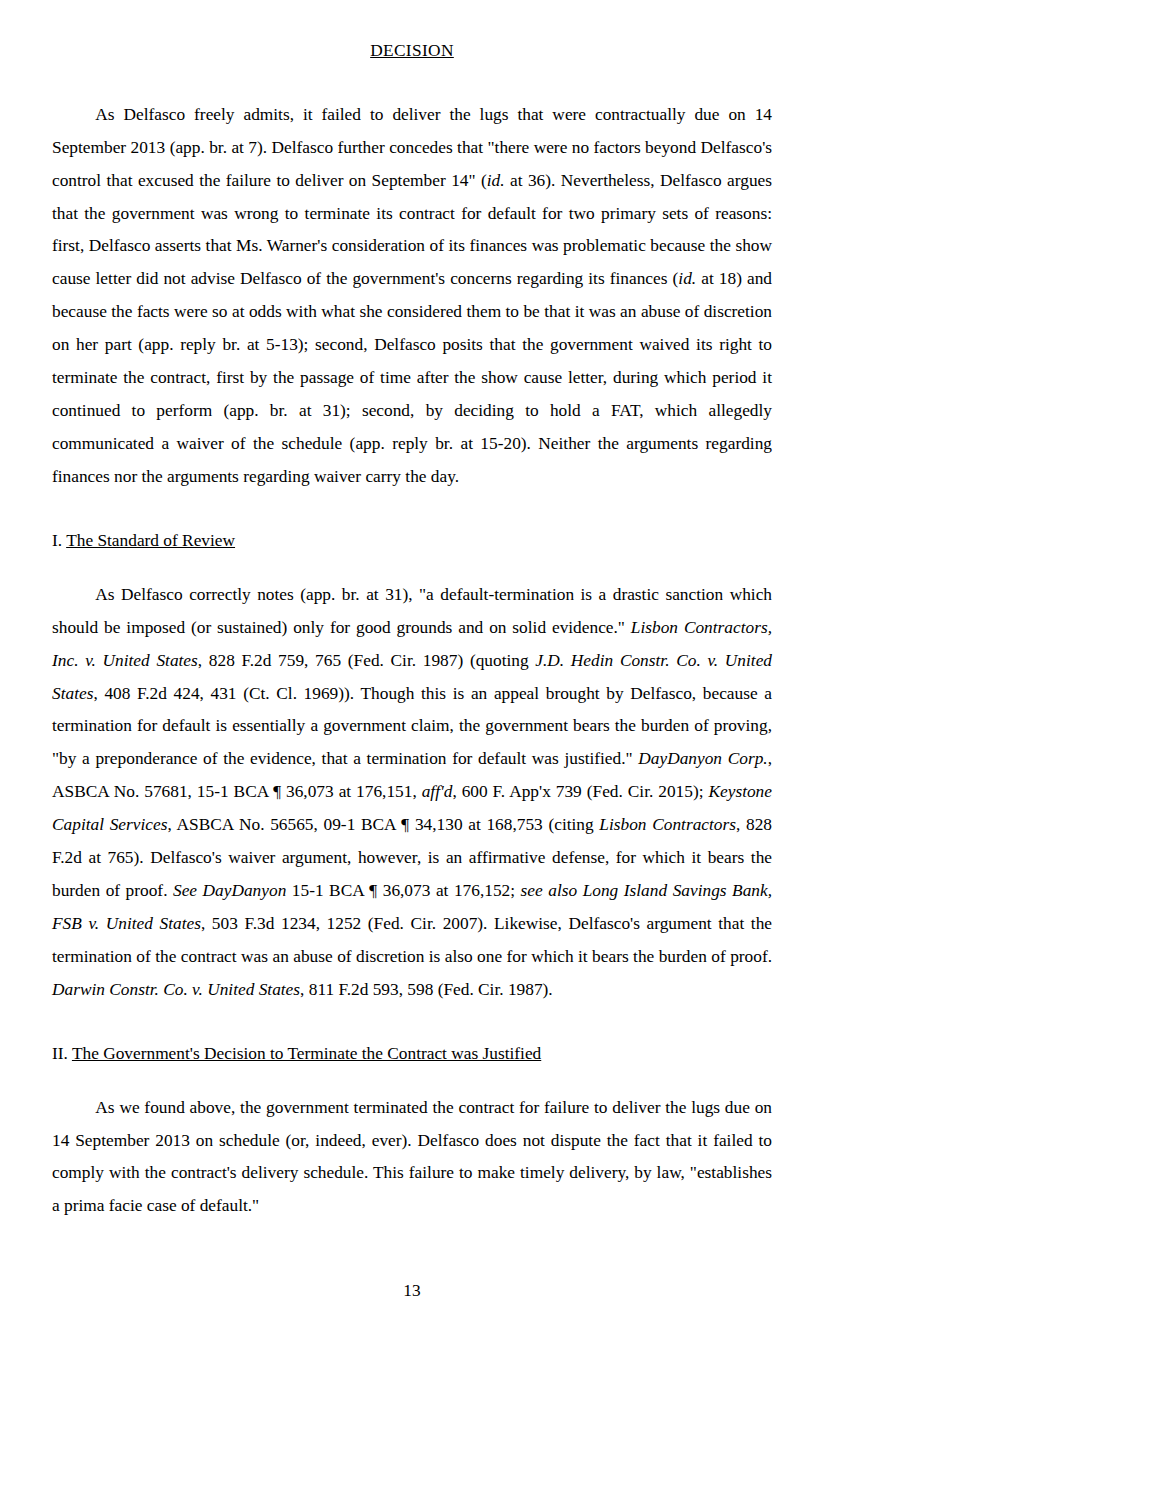DECISION
As Delfasco freely admits, it failed to deliver the lugs that were contractually due on 14 September 2013 (app. br. at 7). Delfasco further concedes that "there were no factors beyond Delfasco's control that excused the failure to deliver on September 14" (id. at 36). Nevertheless, Delfasco argues that the government was wrong to terminate its contract for default for two primary sets of reasons: first, Delfasco asserts that Ms. Warner's consideration of its finances was problematic because the show cause letter did not advise Delfasco of the government's concerns regarding its finances (id. at 18) and because the facts were so at odds with what she considered them to be that it was an abuse of discretion on her part (app. reply br. at 5-13); second, Delfasco posits that the government waived its right to terminate the contract, first by the passage of time after the show cause letter, during which period it continued to perform (app. br. at 31); second, by deciding to hold a FAT, which allegedly communicated a waiver of the schedule (app. reply br. at 15-20). Neither the arguments regarding finances nor the arguments regarding waiver carry the day.
I. The Standard of Review
As Delfasco correctly notes (app. br. at 31), "a default-termination is a drastic sanction which should be imposed (or sustained) only for good grounds and on solid evidence." Lisbon Contractors, Inc. v. United States, 828 F.2d 759, 765 (Fed. Cir. 1987) (quoting J.D. Hedin Constr. Co. v. United States, 408 F.2d 424, 431 (Ct. Cl. 1969)). Though this is an appeal brought by Delfasco, because a termination for default is essentially a government claim, the government bears the burden of proving, "by a preponderance of the evidence, that a termination for default was justified." DayDanyon Corp., ASBCA No. 57681, 15-1 BCA ¶ 36,073 at 176,151, aff'd, 600 F. App'x 739 (Fed. Cir. 2015); Keystone Capital Services, ASBCA No. 56565, 09-1 BCA ¶ 34,130 at 168,753 (citing Lisbon Contractors, 828 F.2d at 765). Delfasco's waiver argument, however, is an affirmative defense, for which it bears the burden of proof. See DayDanyon 15-1 BCA ¶ 36,073 at 176,152; see also Long Island Savings Bank, FSB v. United States, 503 F.3d 1234, 1252 (Fed. Cir. 2007). Likewise, Delfasco's argument that the termination of the contract was an abuse of discretion is also one for which it bears the burden of proof. Darwin Constr. Co. v. United States, 811 F.2d 593, 598 (Fed. Cir. 1987).
II. The Government's Decision to Terminate the Contract was Justified
As we found above, the government terminated the contract for failure to deliver the lugs due on 14 September 2013 on schedule (or, indeed, ever). Delfasco does not dispute the fact that it failed to comply with the contract's delivery schedule. This failure to make timely delivery, by law, "establishes a prima facie case of default."
13